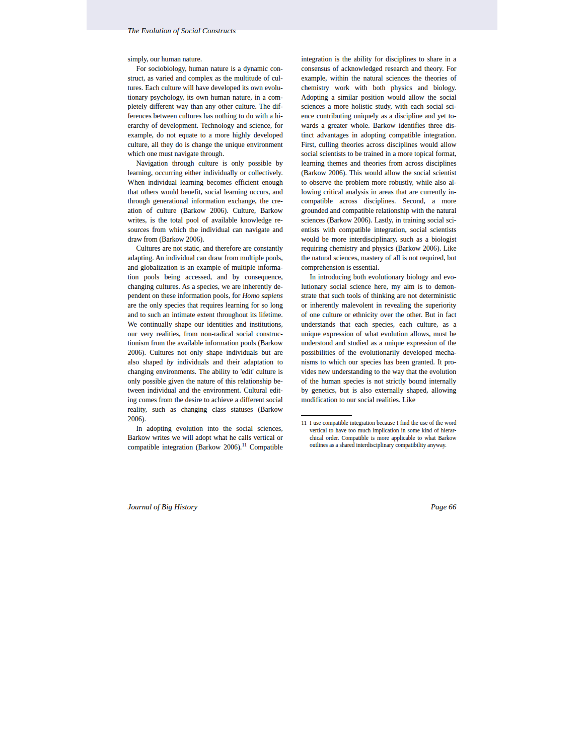The Evolution of Social Constructs
simply, our human nature.
For sociobiology, human nature is a dynamic construct, as varied and complex as the multitude of cultures. Each culture will have developed its own evolutionary psychology, its own human nature, in a completely different way than any other culture. The differences between cultures has nothing to do with a hierarchy of development. Technology and science, for example, do not equate to a more highly developed culture, all they do is change the unique environment which one must navigate through.
Navigation through culture is only possible by learning, occurring either individually or collectively. When individual learning becomes efficient enough that others would benefit, social learning occurs, and through generational information exchange, the creation of culture (Barkow 2006). Culture, Barkow writes, is the total pool of available knowledge resources from which the individual can navigate and draw from (Barkow 2006).
Cultures are not static, and therefore are constantly adapting. An individual can draw from multiple pools, and globalization is an example of multiple information pools being accessed, and by consequence, changing cultures. As a species, we are inherently dependent on these information pools, for Homo sapiens are the only species that requires learning for so long and to such an intimate extent throughout its lifetime. We continually shape our identities and institutions, our very realities, from non-radical social constructionism from the available information pools (Barkow 2006). Cultures not only shape individuals but are also shaped by individuals and their adaptation to changing environments. The ability to 'edit' culture is only possible given the nature of this relationship between individual and the environment. Cultural editing comes from the desire to achieve a different social reality, such as changing class statuses (Barkow 2006).
In adopting evolution into the social sciences, Barkow writes we will adopt what he calls vertical or compatible integration (Barkow 2006).11 Compatible integration is the ability for disciplines to share in a consensus of acknowledged research and theory. For example, within the natural sciences the theories of chemistry work with both physics and biology. Adopting a similar position would allow the social sciences a more holistic study, with each social science contributing uniquely as a discipline and yet towards a greater whole. Barkow identifies three distinct advantages in adopting compatible integration. First, culling theories across disciplines would allow social scientists to be trained in a more topical format, learning themes and theories from across disciplines (Barkow 2006). This would allow the social scientist to observe the problem more robustly, while also allowing critical analysis in areas that are currently incompatible across disciplines. Second, a more grounded and compatible relationship with the natural sciences (Barkow 2006). Lastly, in training social scientists with compatible integration, social scientists would be more interdisciplinary, such as a biologist requiring chemistry and physics (Barkow 2006). Like the natural sciences, mastery of all is not required, but comprehension is essential.
In introducing both evolutionary biology and evolutionary social science here, my aim is to demonstrate that such tools of thinking are not deterministic or inherently malevolent in revealing the superiority of one culture or ethnicity over the other. But in fact understands that each species, each culture, as a unique expression of what evolution allows, must be understood and studied as a unique expression of the possibilities of the evolutionarily developed mechanisms to which our species has been granted. It provides new understanding to the way that the evolution of the human species is not strictly bound internally by genetics, but is also externally shaped, allowing modification to our social realities. Like
11
I use compatible integration because I find the use of the word vertical to have too much implication in some kind of hierarchical order. Compatible is more applicable to what Barkow outlines as a shared interdisciplinary compatibility anyway.
Journal of Big History Page 66